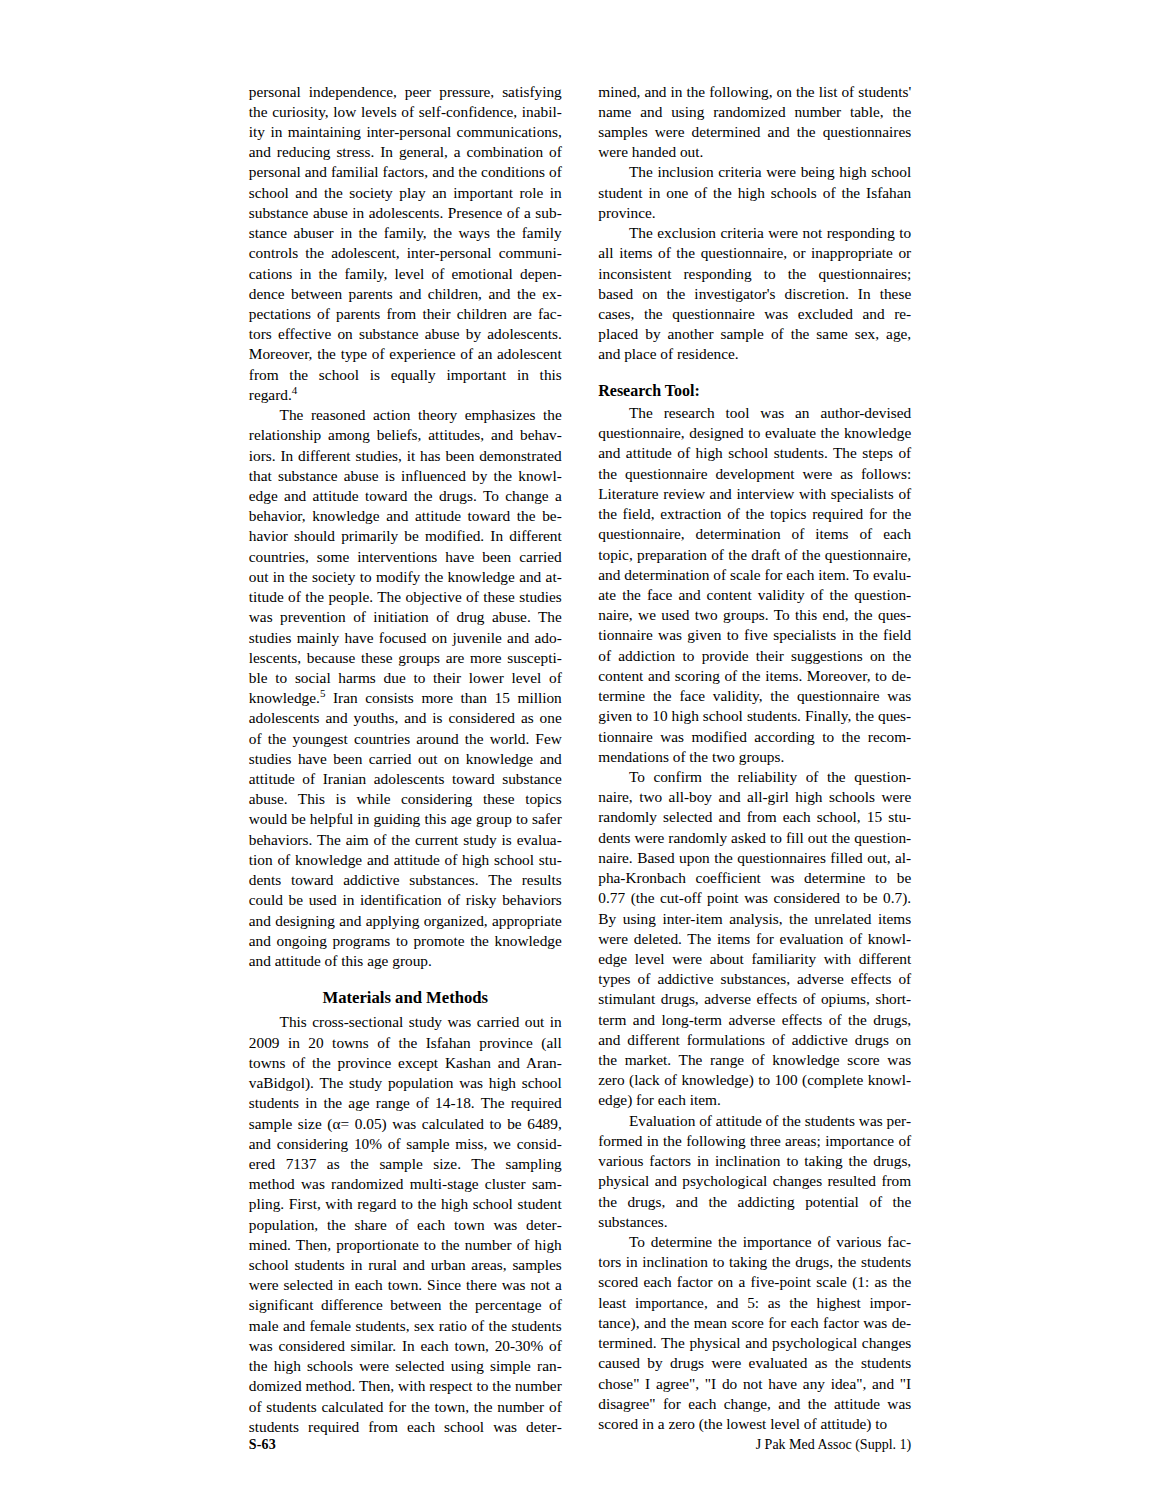personal independence, peer pressure, satisfying the curiosity, low levels of self-confidence, inability in maintaining inter-personal communications, and reducing stress. In general, a combination of personal and familial factors, and the conditions of school and the society play an important role in substance abuse in adolescents. Presence of a substance abuser in the family, the ways the family controls the adolescent, inter-personal communications in the family, level of emotional dependence between parents and children, and the expectations of parents from their children are factors effective on substance abuse by adolescents. Moreover, the type of experience of an adolescent from the school is equally important in this regard.4
The reasoned action theory emphasizes the relationship among beliefs, attitudes, and behaviors. In different studies, it has been demonstrated that substance abuse is influenced by the knowledge and attitude toward the drugs. To change a behavior, knowledge and attitude toward the behavior should primarily be modified. In different countries, some interventions have been carried out in the society to modify the knowledge and attitude of the people. The objective of these studies was prevention of initiation of drug abuse. The studies mainly have focused on juvenile and adolescents, because these groups are more susceptible to social harms due to their lower level of knowledge.5 Iran consists more than 15 million adolescents and youths, and is considered as one of the youngest countries around the world. Few studies have been carried out on knowledge and attitude of Iranian adolescents toward substance abuse. This is while considering these topics would be helpful in guiding this age group to safer behaviors. The aim of the current study is evaluation of knowledge and attitude of high school students toward addictive substances. The results could be used in identification of risky behaviors and designing and applying organized, appropriate and ongoing programs to promote the knowledge and attitude of this age group.
Materials and Methods
This cross-sectional study was carried out in 2009 in 20 towns of the Isfahan province (all towns of the province except Kashan and Aran-vaBidgol). The study population was high school students in the age range of 14-18. The required sample size (α= 0.05) was calculated to be 6489, and considering 10% of sample miss, we considered 7137 as the sample size. The sampling method was randomized multi-stage cluster sampling. First, with regard to the high school student population, the share of each town was determined. Then, proportionate to the number of high school students in rural and urban areas, samples were selected in each town. Since there was not a significant difference between the percentage of male and female students, sex ratio of the students was considered similar. In each town, 20-30% of the high schools were selected using simple randomized method. Then, with respect to the number of students calculated for the town, the number of students required from each school was determined, and in the following, on the list of students' name and using randomized number table, the samples were determined and the questionnaires were handed out.
The inclusion criteria were being high school student in one of the high schools of the Isfahan province.
The exclusion criteria were not responding to all items of the questionnaire, or inappropriate or inconsistent responding to the questionnaires; based on the investigator's discretion. In these cases, the questionnaire was excluded and replaced by another sample of the same sex, age, and place of residence.
Research Tool:
The research tool was an author-devised questionnaire, designed to evaluate the knowledge and attitude of high school students. The steps of the questionnaire development were as follows: Literature review and interview with specialists of the field, extraction of the topics required for the questionnaire, determination of items of each topic, preparation of the draft of the questionnaire, and determination of scale for each item. To evaluate the face and content validity of the questionnaire, we used two groups. To this end, the questionnaire was given to five specialists in the field of addiction to provide their suggestions on the content and scoring of the items. Moreover, to determine the face validity, the questionnaire was given to 10 high school students. Finally, the questionnaire was modified according to the recommendations of the two groups.
To confirm the reliability of the questionnaire, two all-boy and all-girl high schools were randomly selected and from each school, 15 students were randomly asked to fill out the questionnaire. Based upon the questionnaires filled out, alpha-Kronbach coefficient was determine to be 0.77 (the cut-off point was considered to be 0.7). By using inter-item analysis, the unrelated items were deleted. The items for evaluation of knowledge level were about familiarity with different types of addictive substances, adverse effects of stimulant drugs, adverse effects of opiums, short-term and long-term adverse effects of the drugs, and different formulations of addictive drugs on the market. The range of knowledge score was zero (lack of knowledge) to 100 (complete knowledge) for each item.
Evaluation of attitude of the students was performed in the following three areas; importance of various factors in inclination to taking the drugs, physical and psychological changes resulted from the drugs, and the addicting potential of the substances.
To determine the importance of various factors in inclination to taking the drugs, the students scored each factor on a five-point scale (1: as the least importance, and 5: as the highest importance), and the mean score for each factor was determined. The physical and psychological changes caused by drugs were evaluated as the students chose" I agree", "I do not have any idea", and "I disagree" for each change, and the attitude was scored in a zero (the lowest level of attitude) to
S-63
J Pak Med Assoc (Suppl. 1)